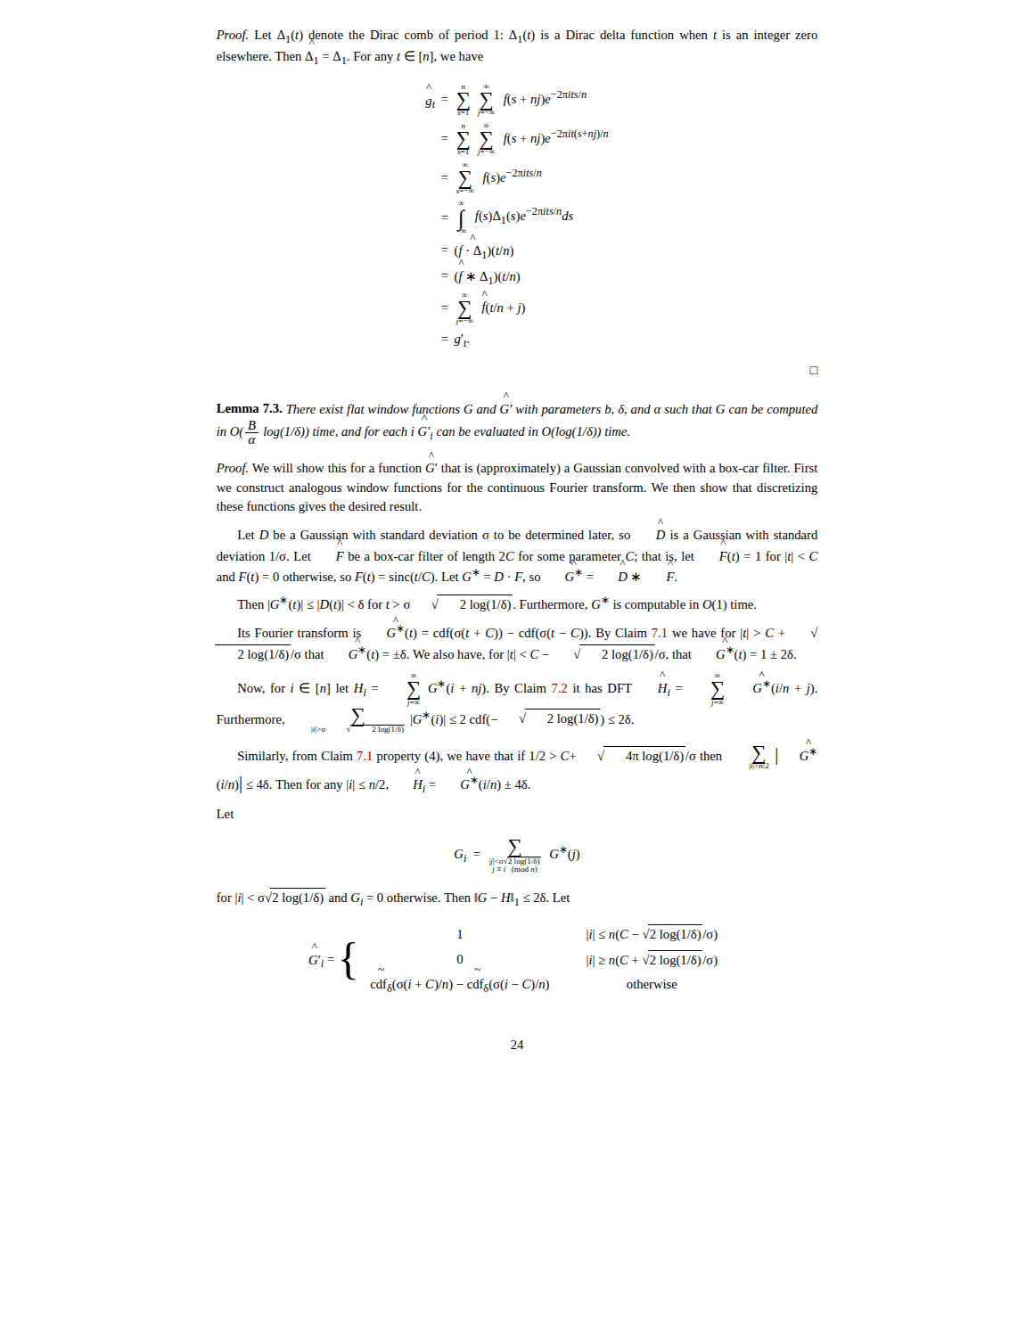Proof. Let Δ1(t) denote the Dirac comb of period 1: Δ1(t) is a Dirac delta function when t is an integer zero elsewhere. Then ^Δ1 = Δ1. For any t ∈ [n], we have
| ^ g t | = | n ∑ s =1 ∞ ∑ j =−∞ f ( s + nj ) e −2π its / n |
| | = | n ∑ s =1 ∞ ∑ j =−∞ f ( s + nj ) e −2π it ( s + nj )/ n |
| | = | ∞ ∑ s =−∞ f ( s ) e −2π its / n |
| | = | ∞ ∫ −∞ f ( s )Δ 1 ( s ) e −2π its / n ds |
| | = | ( ^ f · Δ 1 )( t / n ) |
| | = | ( ^ f ∗ Δ 1 )( t / n ) |
| | = | ∞ ∑ j =−∞ ^ f ( t / n + j ) |
| | = | g ′ t . |
□
Lemma 7.3. There exist flat window functions G and ^G′ with parameters b, δ, and α such that G can be computed in O(Bα log(1/δ)) time, and for each i ^G′i can be evaluated in O(log(1/δ)) time.
Proof. We will show this for a function ^G′ that is (approximately) a Gaussian convolved with a box-car filter. First we construct analogous window functions for the continuous Fourier transform. We then show that discretizing these functions gives the desired result.
Let D be a Gaussian with standard deviation σ to be determined later, so ^D is a Gaussian with standard deviation 1/σ. Let ^F be a box-car filter of length 2C for some parameter C; that is, let ^F(t) = 1 for |t| < C and F(t) = 0 otherwise, so F(t) = sinc(t/C). Let G∗ = D · F, so ^G∗ = ^D ∗ ^F.
Then |G∗(t)| ≤ |D(t)| < δ for t > σ√2 log(1/δ). Furthermore, G∗ is computable in O(1) time.
Its Fourier transform is ^G∗(t) = cdf(σ(t + C)) − cdf(σ(t − C)). By Claim 7.1 we have for |t| > C + √2 log(1/δ)/σ that ^G∗(t) = ±δ. We also have, for |t| < C − √2 log(1/δ)/σ, that ^G∗(t) = 1 ± 2δ.
Now, for i ∈ [n] let Hi = ∞∑j=∞ G∗(i + nj). By Claim 7.2 it has DFT ^Hi = ∞∑j=∞ ^G∗(i/n + j). Furthermore, ∑|i|>σ√2 log(1/δ) |G∗(i)| ≤ 2 cdf(−√2 log(1/δ)) ≤ 2δ.
Similarly, from Claim 7.1 property (4), we have that if 1/2 > C+√4π log(1/δ)/σ then ∑|i|>n/2 |^G∗(i/n)| ≤ 4δ. Then for any |i| ≤ n/2, ^Hi = ^G∗(i/n) ± 4δ.
Let
Gi = ∑ |j|<σ√2 log(1/δ)
j ≡ i (mod n) G∗(j)
for |i| < σ√2 log(1/δ) and Gi = 0 otherwise. Then ‖G − H‖1 ≤ 2δ. Let
^G′i = {
| 1 | / i / ≤ n ( C − √ 2 log(1/δ) /σ) |
| 0 | / i / ≥ n ( C + √ 2 log(1/δ) /σ) |
| ~ cdf δ (σ( i + C )/ n ) − ~ cdf δ (σ( i − C )/ n ) | otherwise |
24